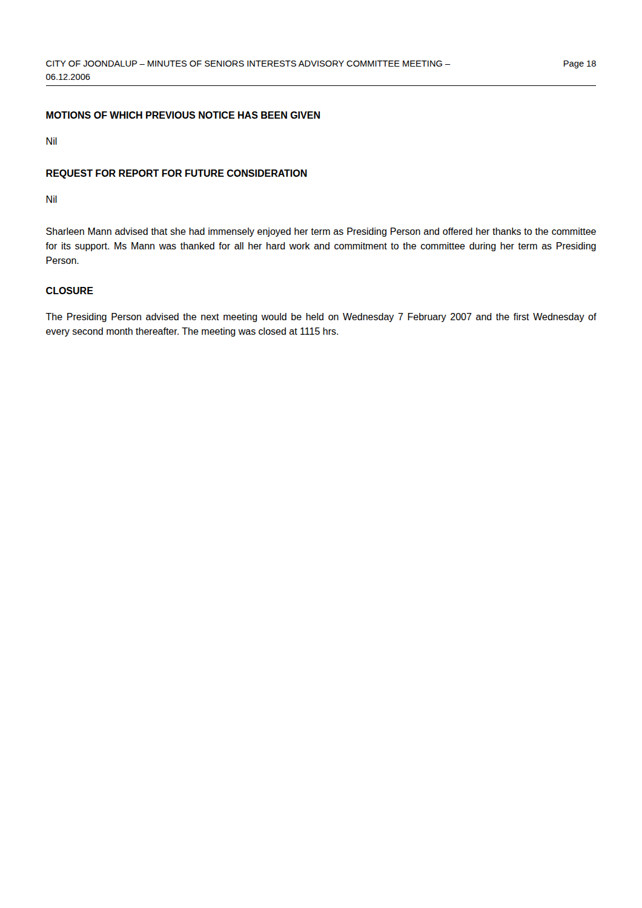CITY OF JOONDALUP – MINUTES OF SENIORS INTERESTS ADVISORY COMMITTEE MEETING – 06.12.2006
Page 18
MOTIONS OF WHICH PREVIOUS NOTICE HAS BEEN GIVEN
Nil
REQUEST FOR REPORT FOR FUTURE CONSIDERATION
Nil
Sharleen Mann advised that she had immensely enjoyed her term as Presiding Person and offered her thanks to the committee for its support. Ms Mann was thanked for all her hard work and commitment to the committee during her term as Presiding Person.
CLOSURE
The Presiding Person advised the next meeting would be held on Wednesday 7 February 2007 and the first Wednesday of every second month thereafter. The meeting was closed at 1115 hrs.